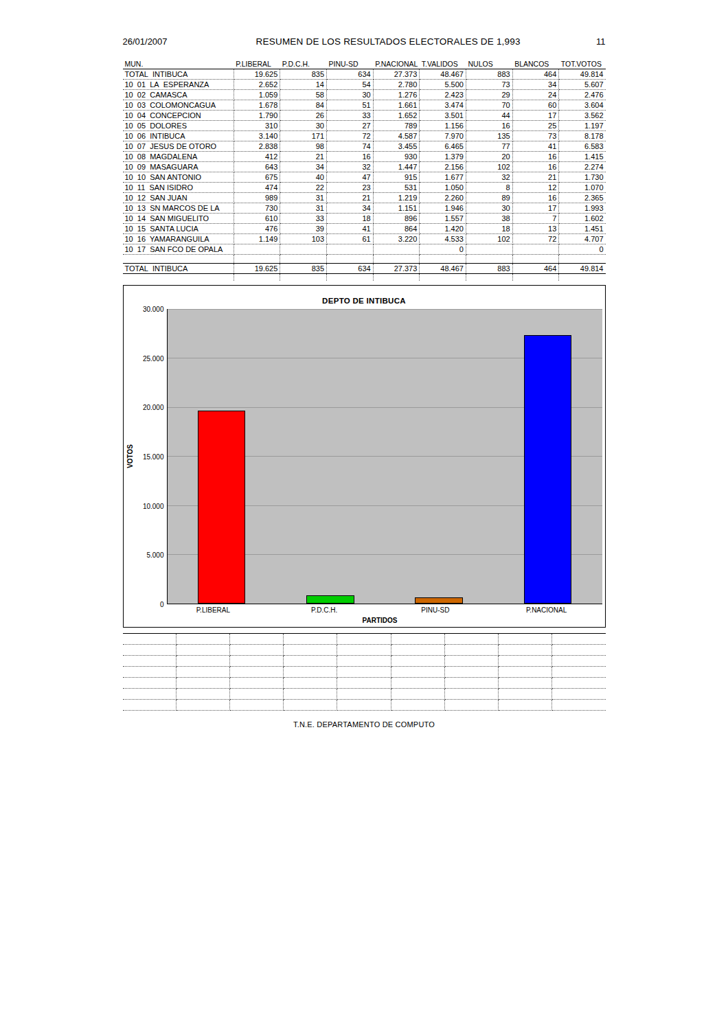26/01/2007
RESUMEN DE LOS RESULTADOS ELECTORALES DE 1,993
11
| MUN. | P.LIBERAL | P.D.C.H. | PINU-SD | P.NACIONAL | T.VALIDOS | NULOS | BLANCOS | TOT.VOTOS |
| --- | --- | --- | --- | --- | --- | --- | --- | --- |
| TOTAL INTIBUCA | 19.625 | 835 | 634 | 27.373 | 48.467 | 883 | 464 | 49.814 |
| 10 01 LA ESPERANZA | 2.652 | 14 | 54 | 2.780 | 5.500 | 73 | 34 | 5.607 |
| 10 02 CAMASCA | 1.059 | 58 | 30 | 1.276 | 2.423 | 29 | 24 | 2.476 |
| 10 03 COLOMONCAGUA | 1.678 | 84 | 51 | 1.661 | 3.474 | 70 | 60 | 3.604 |
| 10 04 CONCEPCION | 1.790 | 26 | 33 | 1.652 | 3.501 | 44 | 17 | 3.562 |
| 10 05 DOLORES | 310 | 30 | 27 | 789 | 1.156 | 16 | 25 | 1.197 |
| 10 06 INTIBUCA | 3.140 | 171 | 72 | 4.587 | 7.970 | 135 | 73 | 8.178 |
| 10 07 JESUS DE OTORO | 2.838 | 98 | 74 | 3.455 | 6.465 | 77 | 41 | 6.583 |
| 10 08 MAGDALENA | 412 | 21 | 16 | 930 | 1.379 | 20 | 16 | 1.415 |
| 10 09 MASAGUARA | 643 | 34 | 32 | 1.447 | 2.156 | 102 | 16 | 2.274 |
| 10 10 SAN ANTONIO | 675 | 40 | 47 | 915 | 1.677 | 32 | 21 | 1.730 |
| 10 11 SAN ISIDRO | 474 | 22 | 23 | 531 | 1.050 | 8 | 12 | 1.070 |
| 10 12 SAN JUAN | 989 | 31 | 21 | 1.219 | 2.260 | 89 | 16 | 2.365 |
| 10 13 SN MARCOS DE LA | 730 | 31 | 34 | 1.151 | 1.946 | 30 | 17 | 1.993 |
| 10 14 SAN MIGUELITO | 610 | 33 | 18 | 896 | 1.557 | 38 | 7 | 1.602 |
| 10 15 SANTA LUCIA | 476 | 39 | 41 | 864 | 1.420 | 18 | 13 | 1.451 |
| 10 16 YAMARANGUILA | 1.149 | 103 | 61 | 3.220 | 4.533 | 102 | 72 | 4.707 |
| 10 17 SAN FCO DE OPALA | | | | | 0 | | | 0 |
| TOTAL INTIBUCA | 19.625 | 835 | 634 | 27.373 | 48.467 | 883 | 464 | 49.814 |
DEPTO DE INTIBUCA
P.LIBERAL
P.D.C.H.
PINU-SD
P.NACIONAL
VOTOS
30.000 25.000 20.000 15.000 10.000 5.000 0
P.LIBERAL P.D.C.H. PINU-SD P.NACIONAL
PARTIDOS
T.N.E. DEPARTAMENTO DE COMPUTO